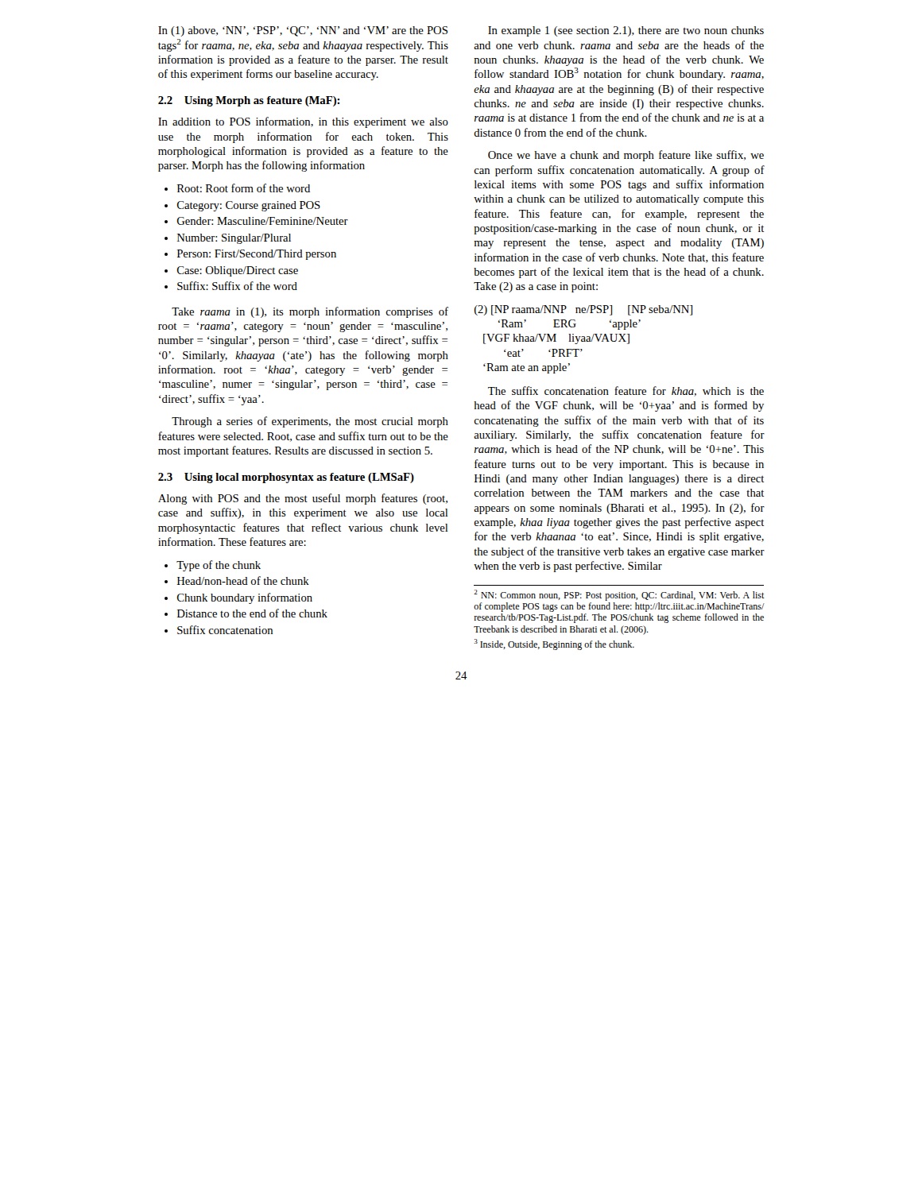In (1) above, ‘NN’, ‘PSP’, ‘QC’, ‘NN’ and ‘VM’ are the POS tags2 for raama, ne, eka, seba and khaayaa respectively. This information is provided as a feature to the parser. The result of this experiment forms our baseline accuracy.
2.2 Using Morph as feature (MaF):
In addition to POS information, in this experiment we also use the morph information for each token. This morphological information is provided as a feature to the parser. Morph has the following information
Root: Root form of the word
Category: Course grained POS
Gender: Masculine/Feminine/Neuter
Number: Singular/Plural
Person: First/Second/Third person
Case: Oblique/Direct case
Suffix: Suffix of the word
Take raama in (1), its morph information comprises of root = ‘raama’, category = ‘noun’ gender = ‘masculine’, number = ‘singular’, person = ‘third’, case = ‘direct’, suffix = ‘0’. Similarly, khaayaa (‘ate’) has the following morph information. root = ‘khaa’, category = ‘verb’ gender = ‘masculine’, numer = ‘singular’, person = ‘third’, case = ‘direct’, suffix = ‘yaa’.
Through a series of experiments, the most crucial morph features were selected. Root, case and suffix turn out to be the most important features. Results are discussed in section 5.
2.3 Using local morphosyntax as feature (LMSaF)
Along with POS and the most useful morph features (root, case and suffix), in this experiment we also use local morphosyntactic features that reflect various chunk level information. These features are:
Type of the chunk
Head/non-head of the chunk
Chunk boundary information
Distance to the end of the chunk
Suffix concatenation
In example 1 (see section 2.1), there are two noun chunks and one verb chunk. raama and seba are the heads of the noun chunks. khaayaa is the head of the verb chunk. We follow standard IOB3 notation for chunk boundary. raama, eka and khaayaa are at the beginning (B) of their respective chunks. ne and seba are inside (I) their respective chunks. raama is at distance 1 from the end of the chunk and ne is at a distance 0 from the end of the chunk.
Once we have a chunk and morph feature like suffix, we can perform suffix concatenation automatically. A group of lexical items with some POS tags and suffix information within a chunk can be utilized to automatically compute this feature. This feature can, for example, represent the postposition/case-marking in the case of noun chunk, or it may represent the tense, aspect and modality (TAM) information in the case of verb chunks. Note that, this feature becomes part of the lexical item that is the head of a chunk. Take (2) as a case in point:
(2) [NP raama/NNP ne/PSP] [NP seba/NN] ‘Ram’ ERG ‘apple’ [VGF khaa/VM liyaa/VAUX] ‘eat’ ‘PRFT’ ‘Ram ate an apple’
The suffix concatenation feature for khaa, which is the head of the VGF chunk, will be ‘0+yaa’ and is formed by concatenating the suffix of the main verb with that of its auxiliary. Similarly, the suffix concatenation feature for raama, which is head of the NP chunk, will be ‘0+ne’. This feature turns out to be very important. This is because in Hindi (and many other Indian languages) there is a direct correlation between the TAM markers and the case that appears on some nominals (Bharati et al., 1995). In (2), for example, khaa liyaa together gives the past perfective aspect for the verb khaanaa ‘to eat’. Since, Hindi is split ergative, the subject of the transitive verb takes an ergative case marker when the verb is past perfective. Similar
2 NN: Common noun, PSP: Post position, QC: Cardinal, VM: Verb. A list of complete POS tags can be found here: http://ltrc.iiit.ac.in/MachineTrans/research/tb/POS-Tag-List.pdf. The POS/chunk tag scheme followed in the Treebank is described in Bharati et al. (2006).
3 Inside, Outside, Beginning of the chunk.
24